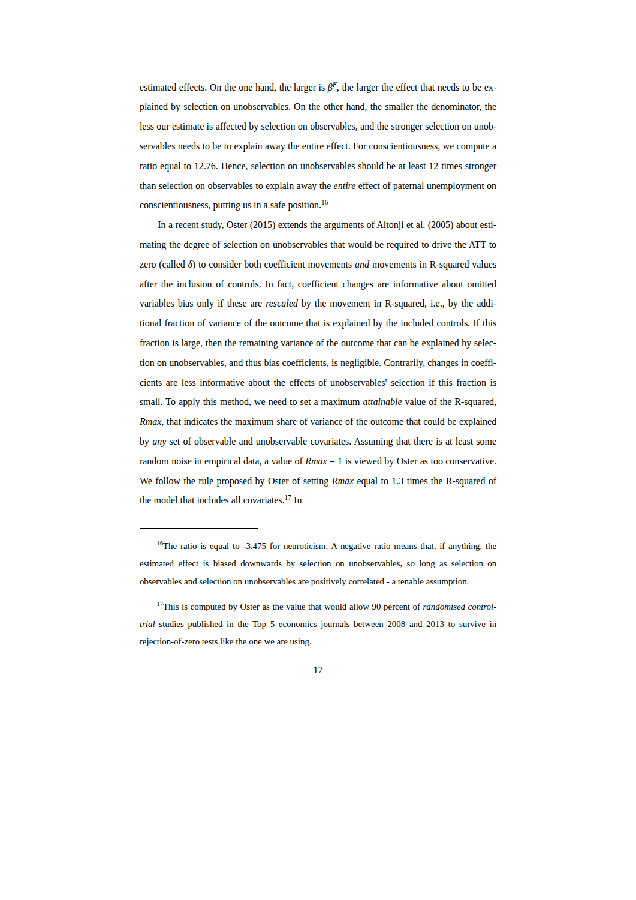estimated effects. On the one hand, the larger is β̂F, the larger the effect that needs to be explained by selection on unobservables. On the other hand, the smaller the denominator, the less our estimate is affected by selection on observables, and the stronger selection on unobservables needs to be to explain away the entire effect. For conscientiousness, we compute a ratio equal to 12.76. Hence, selection on unobservables should be at least 12 times stronger than selection on observables to explain away the entire effect of paternal unemployment on conscientiousness, putting us in a safe position.16
In a recent study, Oster (2015) extends the arguments of Altonji et al. (2005) about estimating the degree of selection on unobservables that would be required to drive the ATT to zero (called δ) to consider both coefficient movements and movements in R-squared values after the inclusion of controls. In fact, coefficient changes are informative about omitted variables bias only if these are rescaled by the movement in R-squared, i.e., by the additional fraction of variance of the outcome that is explained by the included controls. If this fraction is large, then the remaining variance of the outcome that can be explained by selection on unobservables, and thus bias coefficients, is negligible. Contrarily, changes in coefficients are less informative about the effects of unobservables' selection if this fraction is small. To apply this method, we need to set a maximum attainable value of the R-squared, Rmax, that indicates the maximum share of variance of the outcome that could be explained by any set of observable and unobservable covariates. Assuming that there is at least some random noise in empirical data, a value of Rmax = 1 is viewed by Oster as too conservative. We follow the rule proposed by Oster of setting Rmax equal to 1.3 times the R-squared of the model that includes all covariates.17 In
16The ratio is equal to -3.475 for neuroticism. A negative ratio means that, if anything, the estimated effect is biased downwards by selection on unobservables, so long as selection on observables and selection on unobservables are positively correlated - a tenable assumption.
17This is computed by Oster as the value that would allow 90 percent of randomised control-trial studies published in the Top 5 economics journals between 2008 and 2013 to survive in rejection-of-zero tests like the one we are using.
17